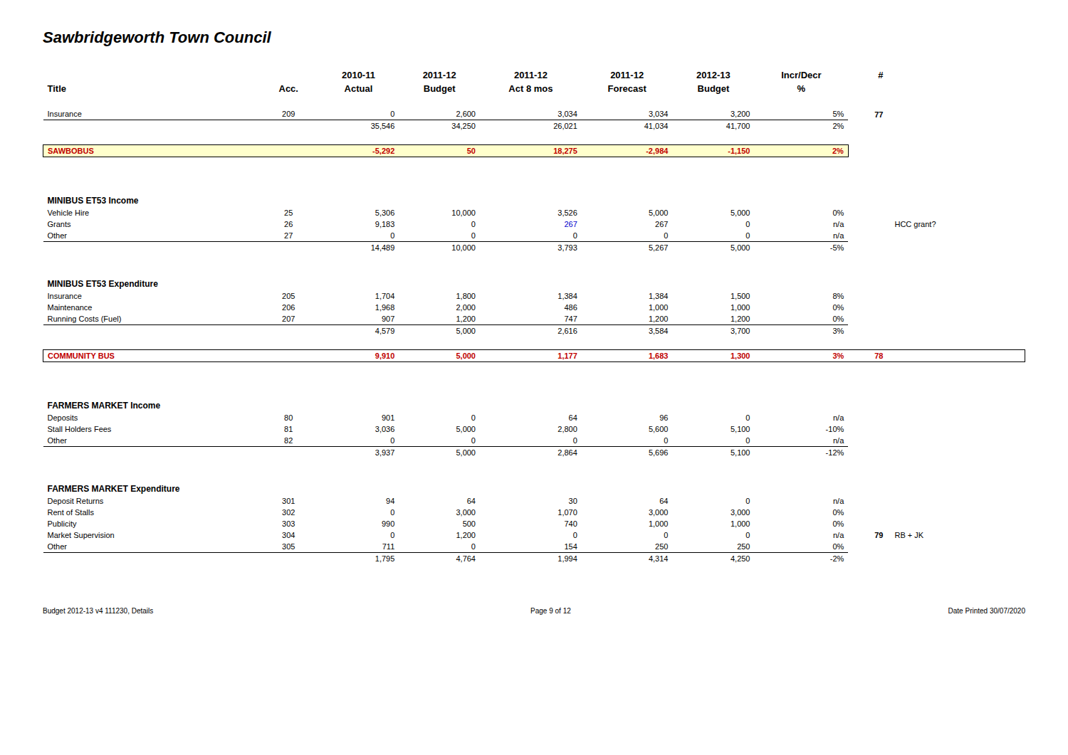Sawbridgeworth Town Council
| | | 2010-11 | 2011-12 | 2011-12 | 2011-12 | 2012-13 | Incr/Decr | # | |
| --- | --- | --- | --- | --- | --- | --- | --- | --- | --- |
| Title | Acc. | Actual | Budget | Act 8 mos | Forecast | Budget | % | | |
| Insurance | 209 | 0 | 2,600 | 3,034 | 3,034 | 3,200 | 5% | 77 | |
| | | 35,546 | 34,250 | 26,021 | 41,034 | 41,700 | 2% | | |
| SAWBOBUS | | -5,292 | 50 | 18,275 | -2,984 | -1,150 | 2% | | |
| MINIBUS ET53 Income | |
| Vehicle Hire | 25 | 5,306 | 10,000 | 3,526 | 5,000 | 5,000 | 0% | | |
| Grants | 26 | 9,183 | 0 | 267 | 267 | 0 | n/a | | HCC grant? |
| Other | 27 | 0 | 0 | 0 | 0 | 0 | n/a | | |
| | | 14,489 | 10,000 | 3,793 | 5,267 | 5,000 | -5% | | |
| MINIBUS ET53 Expenditure | |
| Insurance | 205 | 1,704 | 1,800 | 1,384 | 1,384 | 1,500 | 8% | | |
| Maintenance | 206 | 1,968 | 2,000 | 486 | 1,000 | 1,000 | 0% | | |
| Running Costs (Fuel) | 207 | 907 | 1,200 | 747 | 1,200 | 1,200 | 0% | | |
| | | 4,579 | 5,000 | 2,616 | 3,584 | 3,700 | 3% | | |
| COMMUNITY BUS | | 9,910 | 5,000 | 1,177 | 1,683 | 1,300 | 3% | 78 | |
| FARMERS MARKET Income | |
| Deposits | 80 | 901 | 0 | 64 | 96 | 0 | n/a | | |
| Stall Holders Fees | 81 | 3,036 | 5,000 | 2,800 | 5,600 | 5,100 | -10% | | |
| Other | 82 | 0 | 0 | 0 | 0 | 0 | n/a | | |
| | | 3,937 | 5,000 | 2,864 | 5,696 | 5,100 | -12% | | |
| FARMERS MARKET Expenditure | |
| Deposit Returns | 301 | 94 | 64 | 30 | 64 | 0 | n/a | | |
| Rent of Stalls | 302 | 0 | 3,000 | 1,070 | 3,000 | 3,000 | 0% | | |
| Publicity | 303 | 990 | 500 | 740 | 1,000 | 1,000 | 0% | | |
| Market Supervision | 304 | 0 | 1,200 | 0 | 0 | 0 | n/a | 79 | RB + JK |
| Other | 305 | 711 | 0 | 154 | 250 | 250 | 0% | | |
| | | 1,795 | 4,764 | 1,994 | 4,314 | 4,250 | -2% | | |
Budget 2012-13 v4 111230, Details Page 9 of 12 Date Printed 30/07/2020